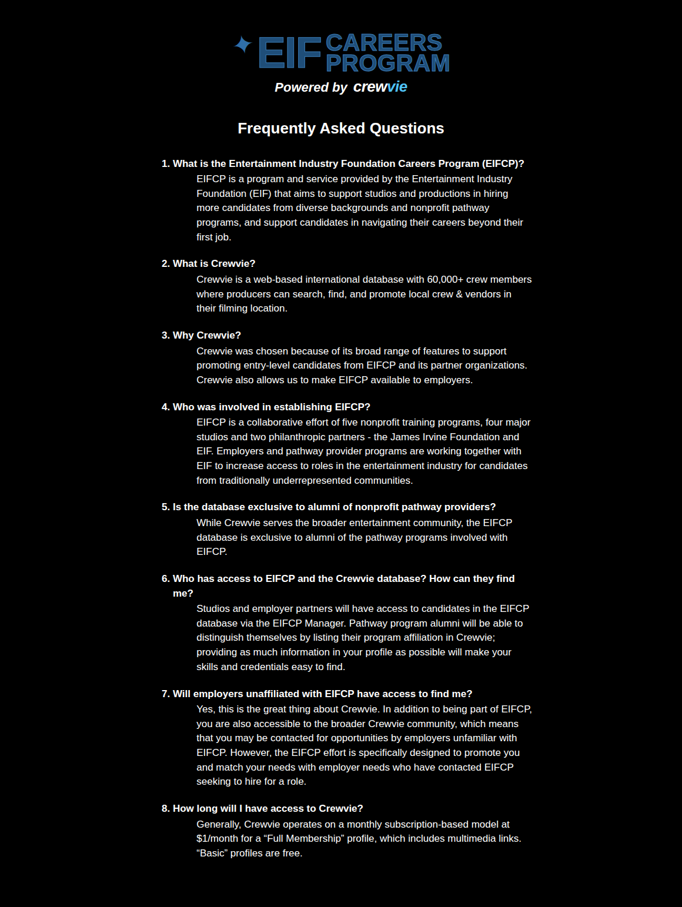✦ EIF CAREERS PROGRAM
Powered by crew vie
Frequently Asked Questions
What is the Entertainment Industry Foundation Careers Program (EIFCP)?
EIFCP is a program and service provided by the Entertainment Industry Foundation (EIF) that aims to support studios and productions in hiring more candidates from diverse backgrounds and nonprofit pathway programs, and support candidates in navigating their careers beyond their first job.
What is Crewvie?
Crewvie is a web-based international database with 60,000+ crew members where producers can search, find, and promote local crew & vendors in their filming location.
Why Crewvie?
Crewvie was chosen because of its broad range of features to support promoting entry-level candidates from EIFCP and its partner organizations. Crewvie also allows us to make EIFCP available to employers.
Who was involved in establishing EIFCP?
EIFCP is a collaborative effort of five nonprofit training programs, four major studios and two philanthropic partners - the James Irvine Foundation and EIF. Employers and pathway provider programs are working together with EIF to increase access to roles in the entertainment industry for candidates from traditionally underrepresented communities.
Is the database exclusive to alumni of nonprofit pathway providers?
While Crewvie serves the broader entertainment community, the EIFCP database is exclusive to alumni of the pathway programs involved with EIFCP.
Who has access to EIFCP and the Crewvie database? How can they find me?
Studios and employer partners will have access to candidates in the EIFCP database via the EIFCP Manager. Pathway program alumni will be able to distinguish themselves by listing their program affiliation in Crewvie; providing as much information in your profile as possible will make your skills and credentials easy to find.
Will employers unaffiliated with EIFCP have access to find me?
Yes, this is the great thing about Crewvie. In addition to being part of EIFCP, you are also accessible to the broader Crewvie community, which means that you may be contacted for opportunities by employers unfamiliar with EIFCP. However, the EIFCP effort is specifically designed to promote you and match your needs with employer needs who have contacted EIFCP seeking to hire for a role.
How long will I have access to Crewvie?
Generally, Crewvie operates on a monthly subscription-based model at $1/month for a “Full Membership” profile, which includes multimedia links. “Basic” profiles are free.